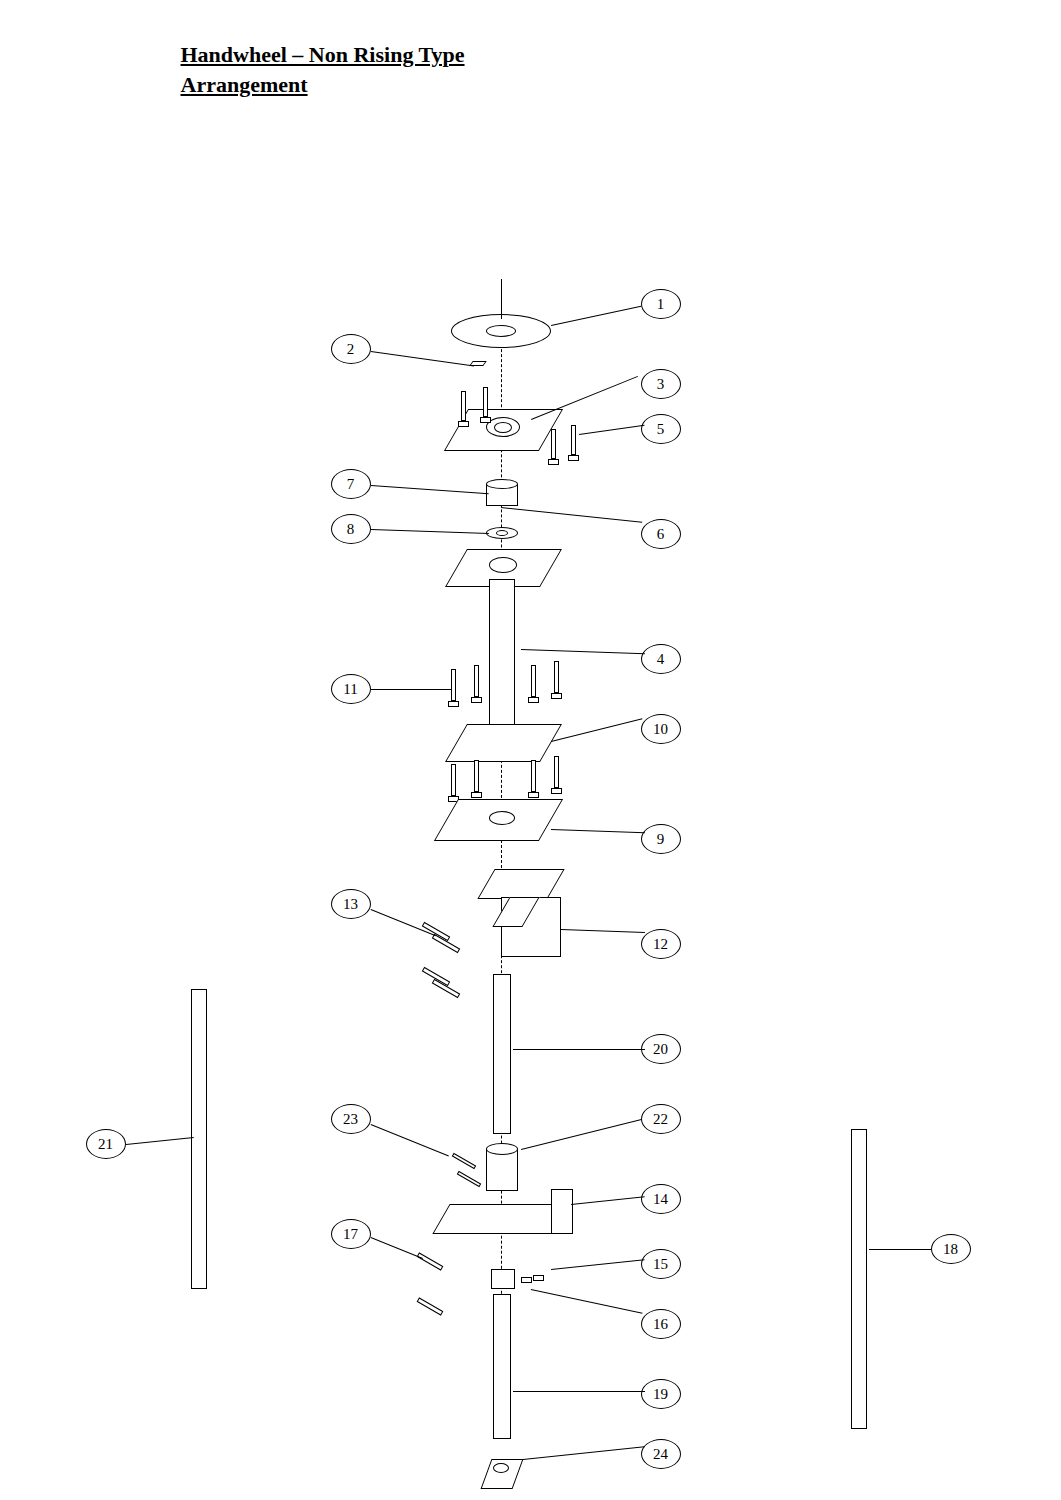Handwheel – Non Rising Type
Arrangement
1
2
3
5
7
6
8
4
11
10
9
12
13
20
21
18
22
23
14
17
15
16
19
24